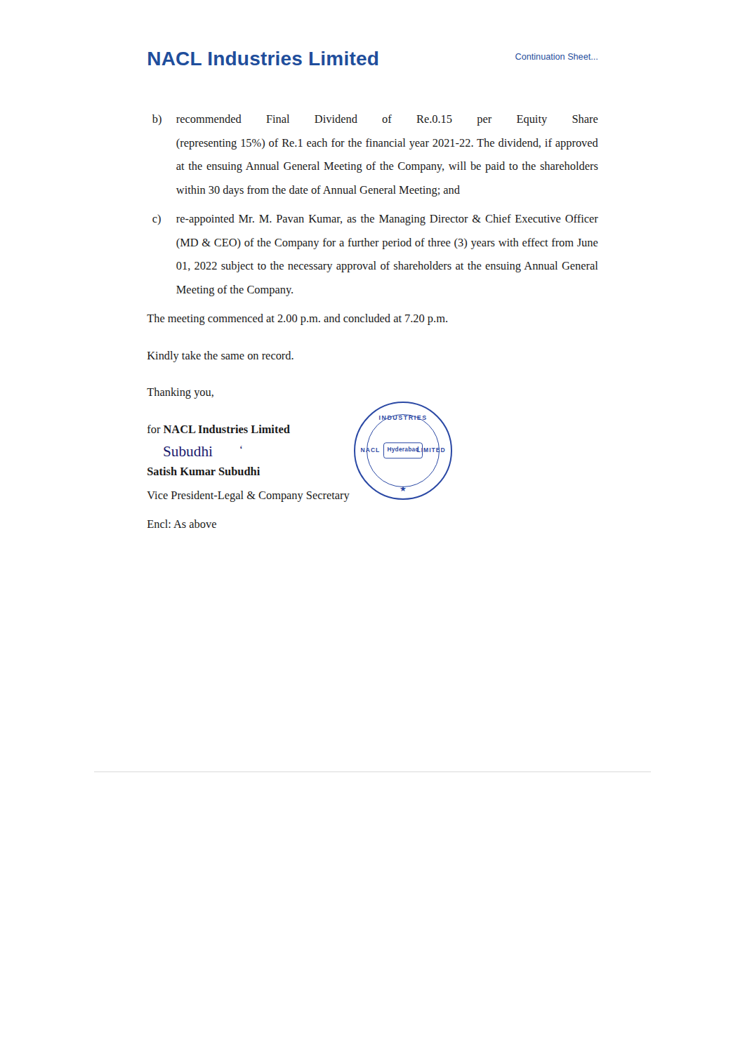NACL Industries Limited
Continuation Sheet...
b)
recommended Final Dividend of Re.0.15 per Equity Share
(representing 15%) of Re.1 each for the financial year 2021-22. The dividend, if approved at the ensuing Annual General Meeting of the Company, will be paid to the shareholders within 30 days from the date of Annual General Meeting; and
c)
re-appointed Mr. M. Pavan Kumar, as the Managing Director & Chief Executive Officer (MD & CEO) of the Company for a further period of three (3) years with effect from June 01, 2022 subject to the necessary approval of shareholders at the ensuing Annual General Meeting of the Company.
The meeting commenced at 2.00 p.m. and concluded at 7.20 p.m.
Kindly take the same on record.
Thanking you,
INDUSTRIES
NACL
LIMITED
Hyderabad
★
for NACL Industries Limited
Subudhi‘
Satish Kumar Subudhi
Vice President-Legal & Company Secretary
Encl: As above